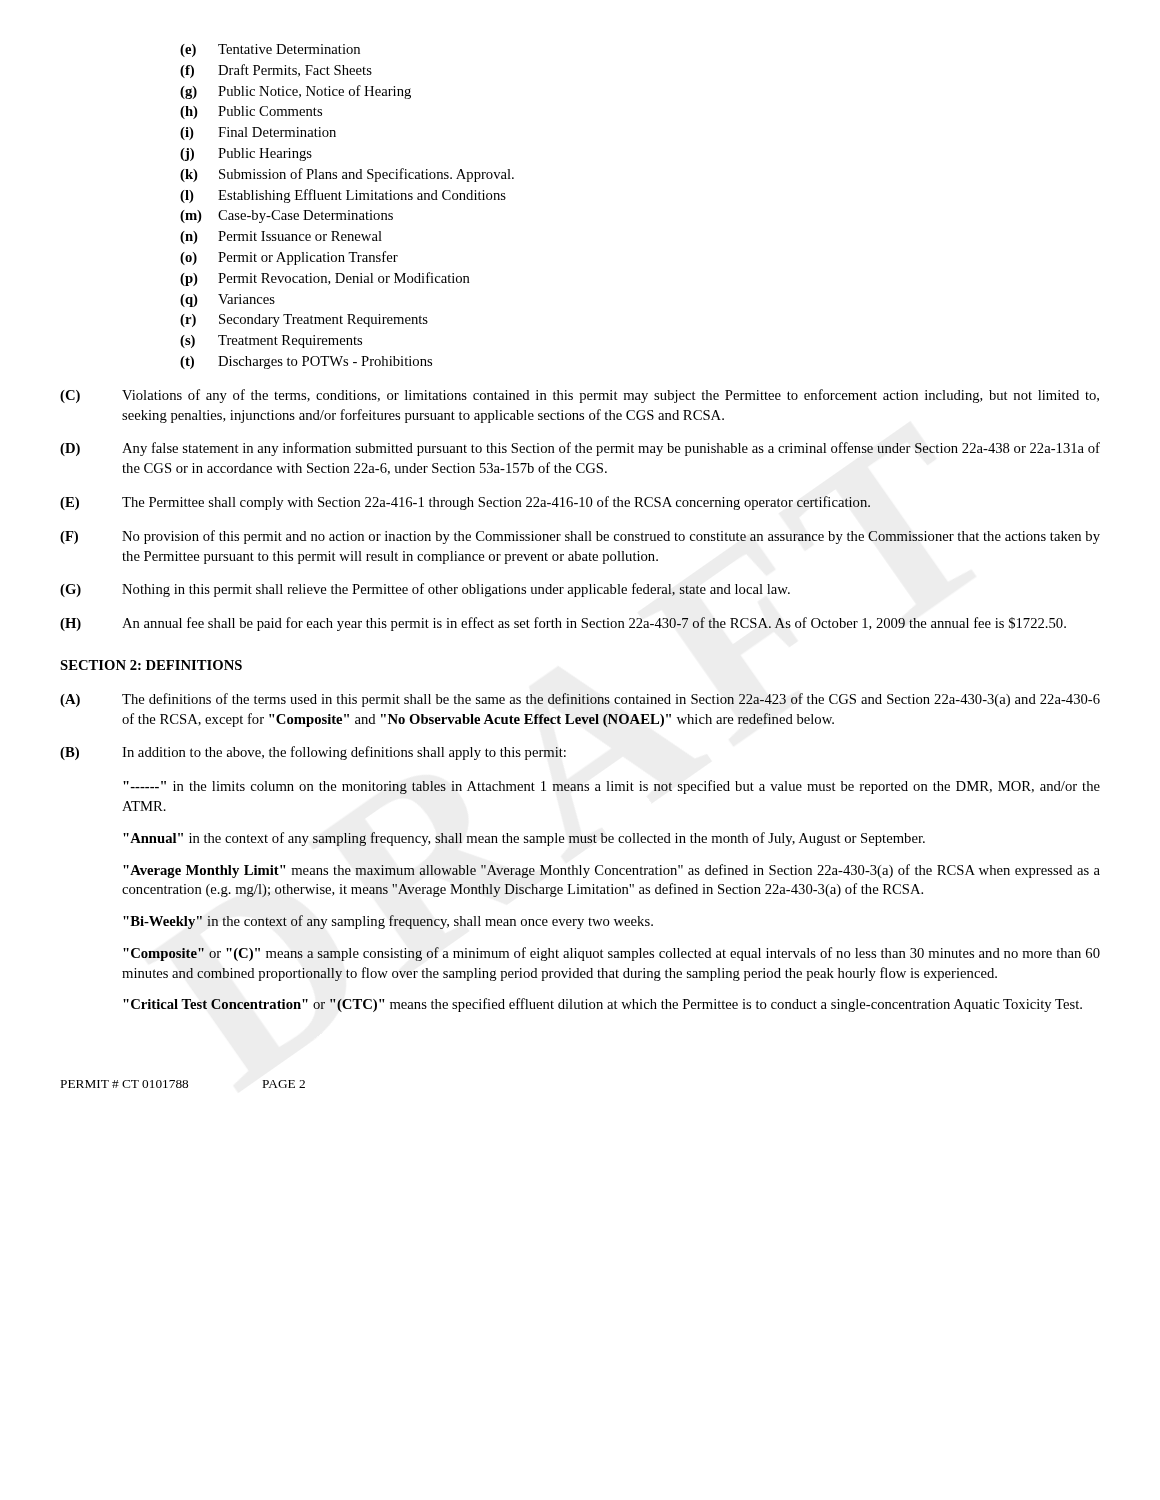DRAFT
(e) Tentative Determination
(f) Draft Permits, Fact Sheets
(g) Public Notice, Notice of Hearing
(h) Public Comments
(i) Final Determination
(j) Public Hearings
(k) Submission of Plans and Specifications. Approval.
(l) Establishing Effluent Limitations and Conditions
(m) Case-by-Case Determinations
(n) Permit Issuance or Renewal
(o) Permit or Application Transfer
(p) Permit Revocation, Denial or Modification
(q) Variances
(r) Secondary Treatment Requirements
(s) Treatment Requirements
(t) Discharges to POTWs - Prohibitions
(C)
Violations of any of the terms, conditions, or limitations contained in this permit may subject the Permittee to enforcement action including, but not limited to, seeking penalties, injunctions and/or forfeitures pursuant to applicable sections of the CGS and RCSA.
(D)
Any false statement in any information submitted pursuant to this Section of the permit may be punishable as a criminal offense under Section 22a-438 or 22a-131a of the CGS or in accordance with Section 22a-6, under Section 53a-157b of the CGS.
(E)
The Permittee shall comply with Section 22a-416-1 through Section 22a-416-10 of the RCSA concerning operator certification.
(F)
No provision of this permit and no action or inaction by the Commissioner shall be construed to constitute an assurance by the Commissioner that the actions taken by the Permittee pursuant to this permit will result in compliance or prevent or abate pollution.
(G)
Nothing in this permit shall relieve the Permittee of other obligations under applicable federal, state and local law.
(H)
An annual fee shall be paid for each year this permit is in effect as set forth in Section 22a-430-7 of the RCSA. As of October 1, 2009 the annual fee is $1722.50.
SECTION 2: DEFINITIONS
(A)
The definitions of the terms used in this permit shall be the same as the definitions contained in Section 22a-423 of the CGS and Section 22a-430-3(a) and 22a-430-6 of the RCSA, except for "Composite" and "No Observable Acute Effect Level (NOAEL)" which are redefined below.
(B)
In addition to the above, the following definitions shall apply to this permit:
"------" in the limits column on the monitoring tables in Attachment 1 means a limit is not specified but a value must be reported on the DMR, MOR, and/or the ATMR.
"Annual" in the context of any sampling frequency, shall mean the sample must be collected in the month of July, August or September.
"Average Monthly Limit" means the maximum allowable "Average Monthly Concentration" as defined in Section 22a-430-3(a) of the RCSA when expressed as a concentration (e.g. mg/l); otherwise, it means "Average Monthly Discharge Limitation" as defined in Section 22a-430-3(a) of the RCSA.
"Bi-Weekly" in the context of any sampling frequency, shall mean once every two weeks.
"Composite" or "(C)" means a sample consisting of a minimum of eight aliquot samples collected at equal intervals of no less than 30 minutes and no more than 60 minutes and combined proportionally to flow over the sampling period provided that during the sampling period the peak hourly flow is experienced.
"Critical Test Concentration" or "(CTC)" means the specified effluent dilution at which the Permittee is to conduct a single-concentration Aquatic Toxicity Test.
PERMIT # CT 0101788 PAGE 2